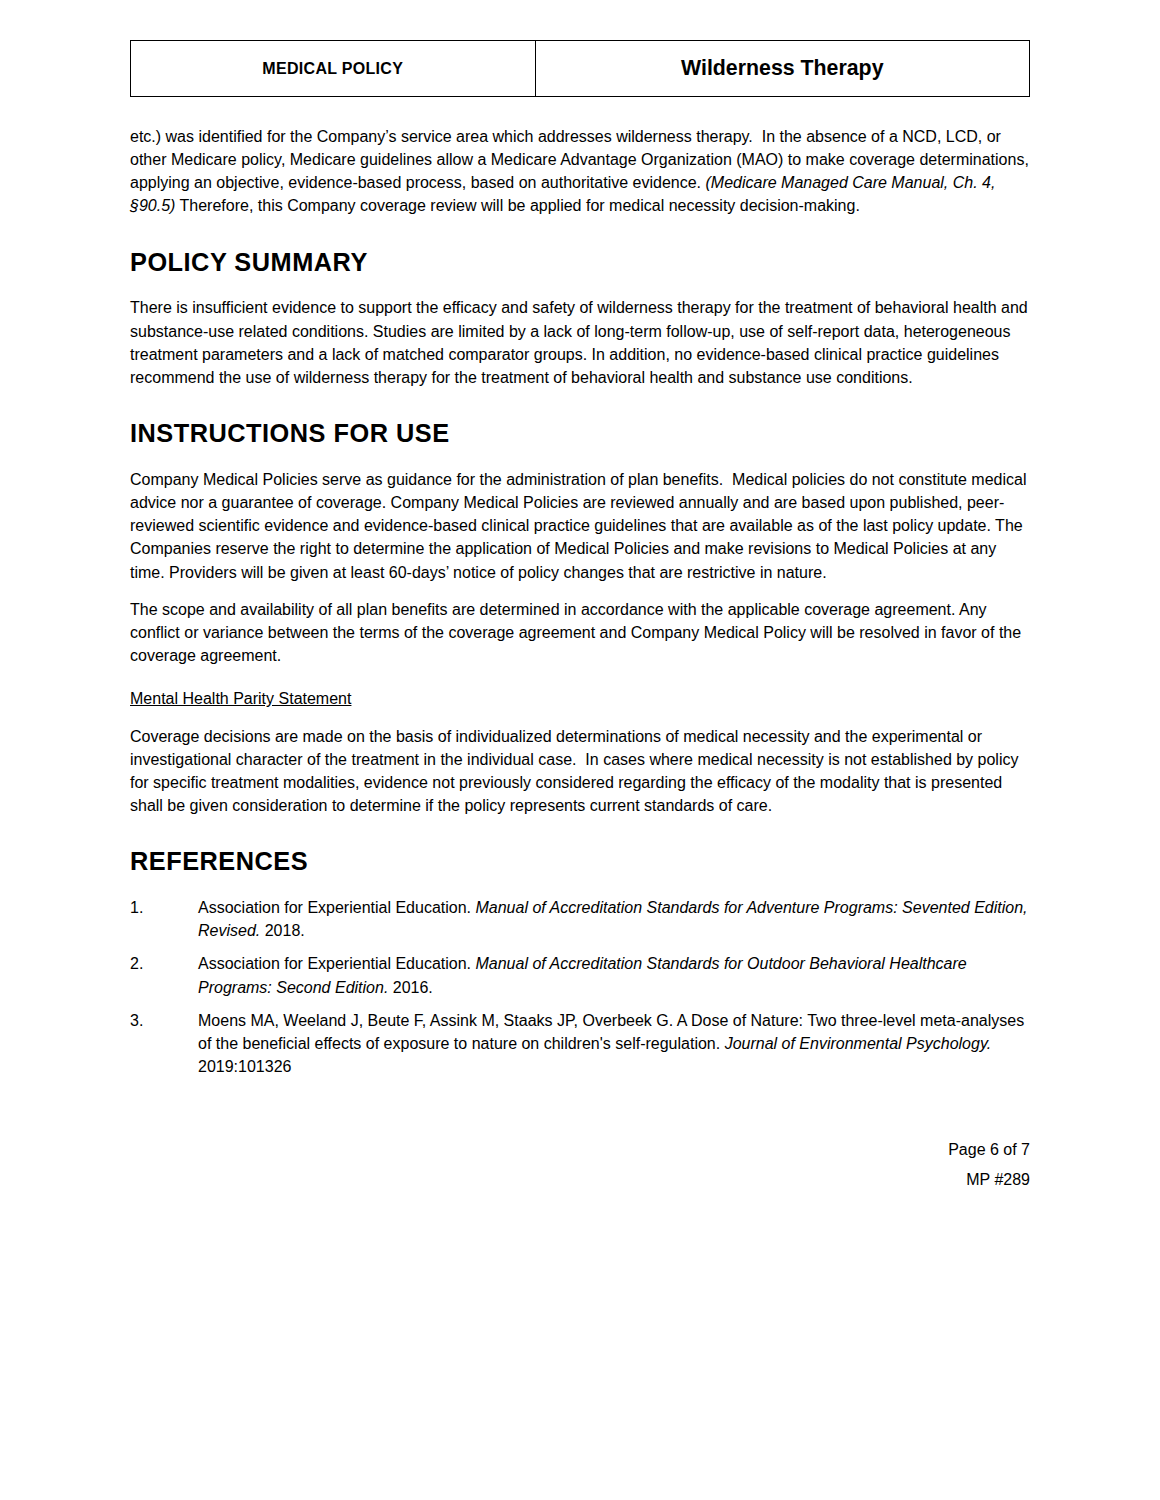| MEDICAL POLICY | Wilderness Therapy |
etc.) was identified for the Company’s service area which addresses wilderness therapy. In the absence of a NCD, LCD, or other Medicare policy, Medicare guidelines allow a Medicare Advantage Organization (MAO) to make coverage determinations, applying an objective, evidence-based process, based on authoritative evidence. (Medicare Managed Care Manual, Ch. 4, §90.5) Therefore, this Company coverage review will be applied for medical necessity decision-making.
POLICY SUMMARY
There is insufficient evidence to support the efficacy and safety of wilderness therapy for the treatment of behavioral health and substance-use related conditions. Studies are limited by a lack of long-term follow-up, use of self-report data, heterogeneous treatment parameters and a lack of matched comparator groups. In addition, no evidence-based clinical practice guidelines recommend the use of wilderness therapy for the treatment of behavioral health and substance use conditions.
INSTRUCTIONS FOR USE
Company Medical Policies serve as guidance for the administration of plan benefits. Medical policies do not constitute medical advice nor a guarantee of coverage. Company Medical Policies are reviewed annually and are based upon published, peer-reviewed scientific evidence and evidence-based clinical practice guidelines that are available as of the last policy update. The Companies reserve the right to determine the application of Medical Policies and make revisions to Medical Policies at any time. Providers will be given at least 60-days’ notice of policy changes that are restrictive in nature.
The scope and availability of all plan benefits are determined in accordance with the applicable coverage agreement. Any conflict or variance between the terms of the coverage agreement and Company Medical Policy will be resolved in favor of the coverage agreement.
Mental Health Parity Statement
Coverage decisions are made on the basis of individualized determinations of medical necessity and the experimental or investigational character of the treatment in the individual case. In cases where medical necessity is not established by policy for specific treatment modalities, evidence not previously considered regarding the efficacy of the modality that is presented shall be given consideration to determine if the policy represents current standards of care.
REFERENCES
Association for Experiential Education. Manual of Accreditation Standards for Adventure Programs: Sevented Edition, Revised. 2018.
Association for Experiential Education. Manual of Accreditation Standards for Outdoor Behavioral Healthcare Programs: Second Edition. 2016.
Moens MA, Weeland J, Beute F, Assink M, Staaks JP, Overbeek G. A Dose of Nature: Two three-level meta-analyses of the beneficial effects of exposure to nature on children's self-regulation. Journal of Environmental Psychology. 2019:101326
Page 6 of 7
MP #289